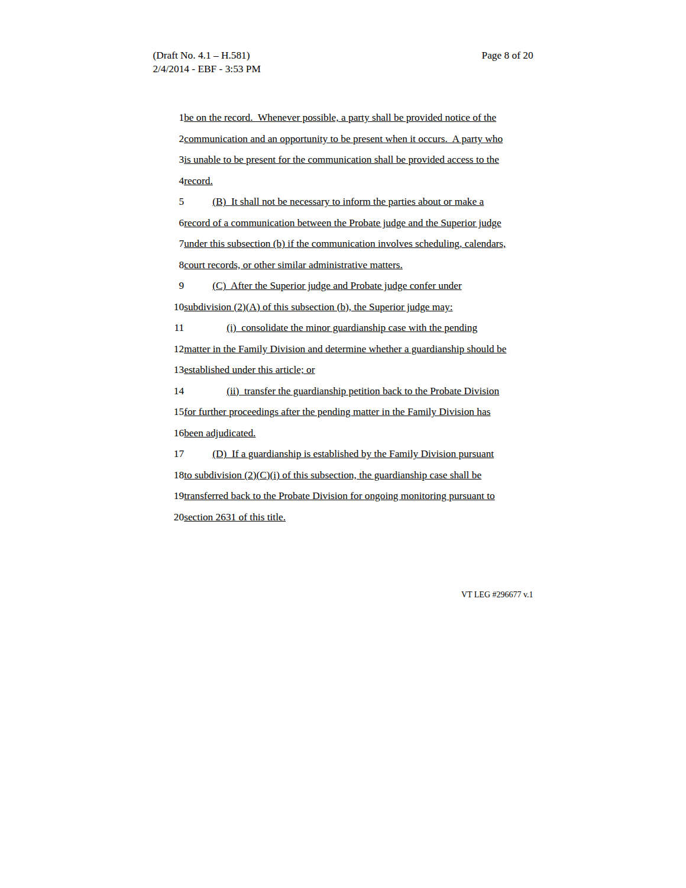(Draft No. 4.1 – H.581) 2/4/2014 - EBF - 3:53 PM
Page 8 of 20
| 1 | be on the record. Whenever possible, a party shall be provided notice of the |
| 2 | communication and an opportunity to be present when it occurs. A party who |
| 3 | is unable to be present for the communication shall be provided access to the |
| 4 | record. |
| 5 | (B) It shall not be necessary to inform the parties about or make a |
| 6 | record of a communication between the Probate judge and the Superior judge |
| 7 | under this subsection (b) if the communication involves scheduling, calendars, |
| 8 | court records, or other similar administrative matters. |
| 9 | (C) After the Superior judge and Probate judge confer under |
| 10 | subdivision (2)(A) of this subsection (b), the Superior judge may: |
| 11 | (i) consolidate the minor guardianship case with the pending |
| 12 | matter in the Family Division and determine whether a guardianship should be |
| 13 | established under this article; or |
| 14 | (ii) transfer the guardianship petition back to the Probate Division |
| 15 | for further proceedings after the pending matter in the Family Division has |
| 16 | been adjudicated. |
| 17 | (D) If a guardianship is established by the Family Division pursuant |
| 18 | to subdivision (2)(C)(i) of this subsection, the guardianship case shall be |
| 19 | transferred back to the Probate Division for ongoing monitoring pursuant to |
| 20 | section 2631 of this title. |
VT LEG #296677 v.1